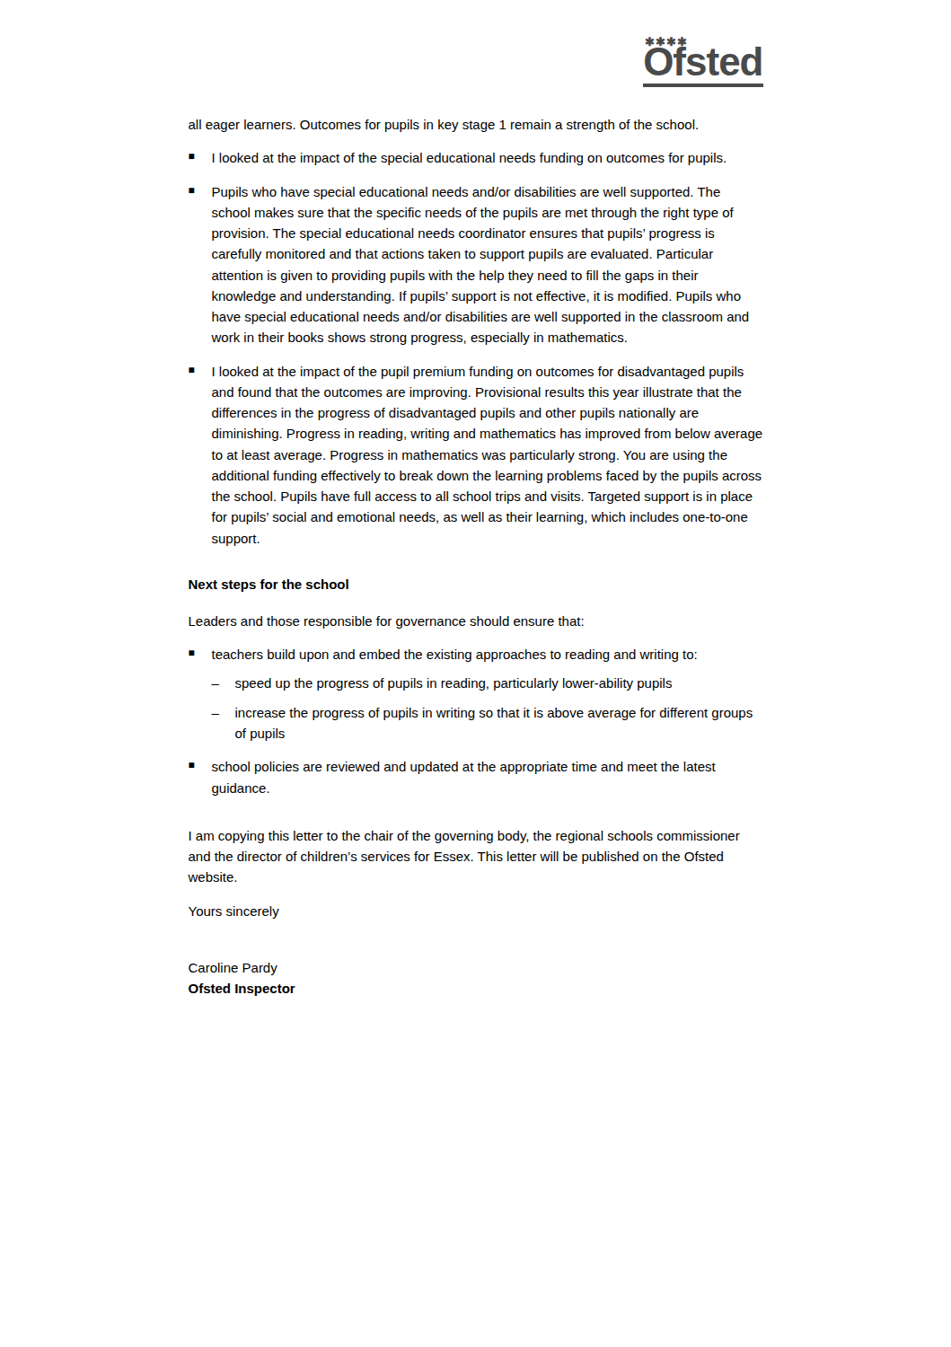✱✱✱✱ Ofsted
all eager learners. Outcomes for pupils in key stage 1 remain a strength of the school.
I looked at the impact of the special educational needs funding on outcomes for pupils.
Pupils who have special educational needs and/or disabilities are well supported. The school makes sure that the specific needs of the pupils are met through the right type of provision. The special educational needs coordinator ensures that pupils’ progress is carefully monitored and that actions taken to support pupils are evaluated. Particular attention is given to providing pupils with the help they need to fill the gaps in their knowledge and understanding. If pupils’ support is not effective, it is modified. Pupils who have special educational needs and/or disabilities are well supported in the classroom and work in their books shows strong progress, especially in mathematics.
I looked at the impact of the pupil premium funding on outcomes for disadvantaged pupils and found that the outcomes are improving. Provisional results this year illustrate that the differences in the progress of disadvantaged pupils and other pupils nationally are diminishing. Progress in reading, writing and mathematics has improved from below average to at least average. Progress in mathematics was particularly strong. You are using the additional funding effectively to break down the learning problems faced by the pupils across the school. Pupils have full access to all school trips and visits. Targeted support is in place for pupils’ social and emotional needs, as well as their learning, which includes one-to-one support.
Next steps for the school
Leaders and those responsible for governance should ensure that:
teachers build upon and embed the existing approaches to reading and writing to:
speed up the progress of pupils in reading, particularly lower-ability pupils
increase the progress of pupils in writing so that it is above average for different groups of pupils
school policies are reviewed and updated at the appropriate time and meet the latest guidance.
I am copying this letter to the chair of the governing body, the regional schools commissioner and the director of children’s services for Essex. This letter will be published on the Ofsted website.
Yours sincerely
Caroline Pardy
Ofsted Inspector